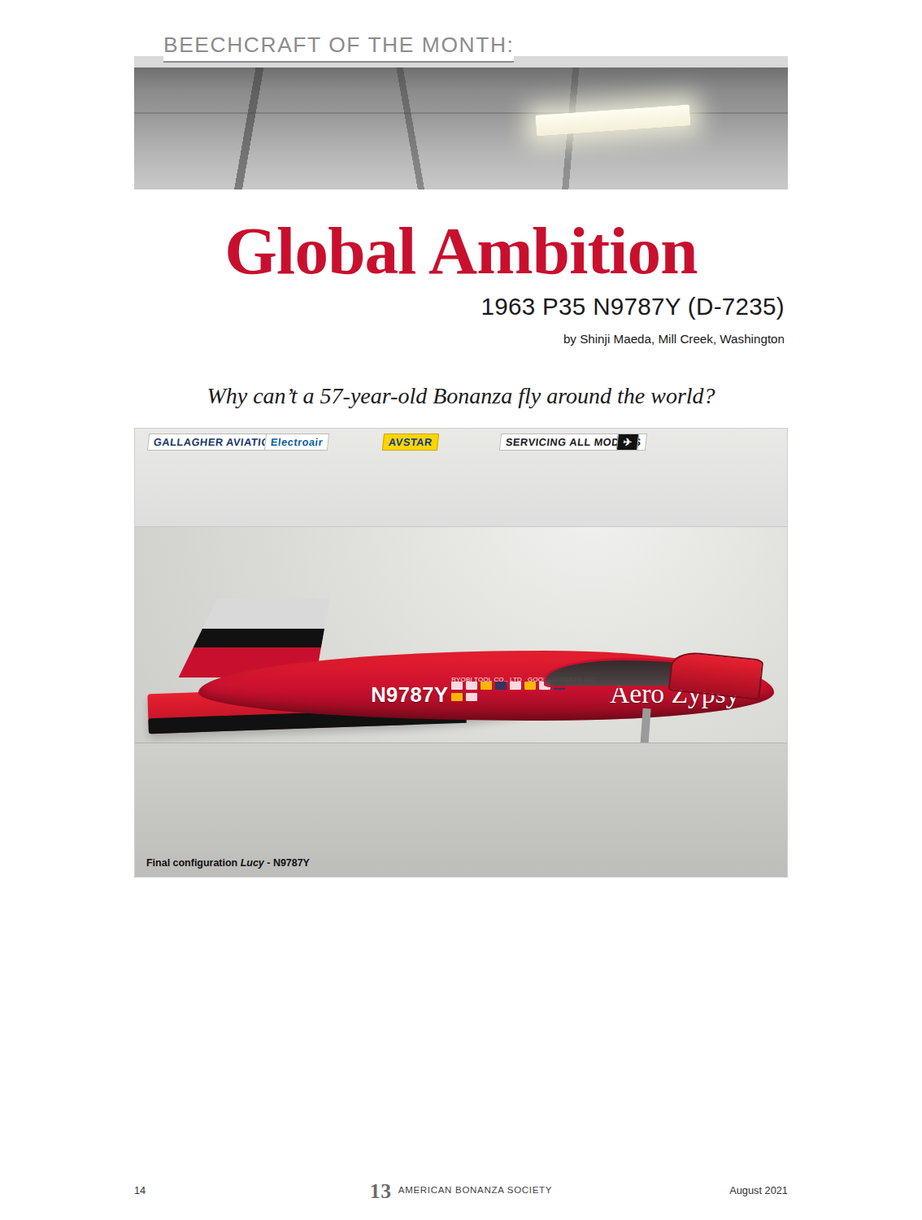Beechcraft of the Month:
Global Ambition
1963 P35 N9787Y (D-7235)
by Shinji Maeda, Mill Creek, Washington
Why can’t a 57-year-old Bonanza fly around the world?
GALLAGHER AVIATION LLC Electroair AVSTAR SERVICING ALL MODELS ✈
RYOBI TOOL CO., LTD GOOL-GADGETS INC. N9787Y
Aero Zypsy
Final configuration Lucy - N9787Y
14
13 American Bonanza Society
August 2021